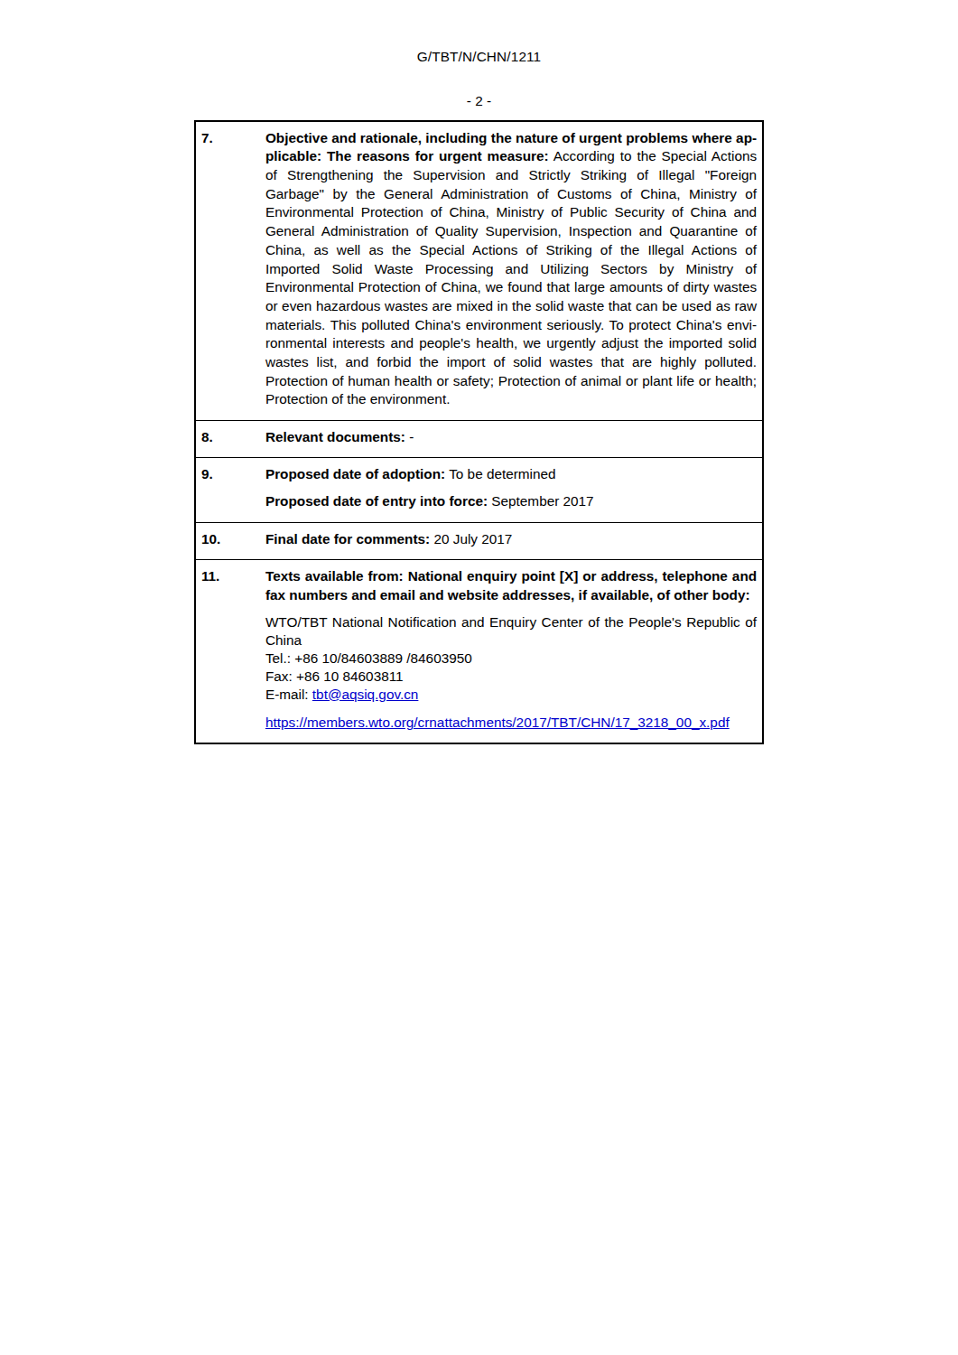G/TBT/N/CHN/1211
- 2 -
| 7. | Objective and rationale, including the nature of urgent problems where applicable: The reasons for urgent measure: According to the Special Actions of Strengthening the Supervision and Strictly Striking of Illegal "Foreign Garbage" by the General Administration of Customs of China, Ministry of Environmental Protection of China, Ministry of Public Security of China and General Administration of Quality Supervision, Inspection and Quarantine of China, as well as the Special Actions of Striking of the Illegal Actions of Imported Solid Waste Processing and Utilizing Sectors by Ministry of Environmental Protection of China, we found that large amounts of dirty wastes or even hazardous wastes are mixed in the solid waste that can be used as raw materials. This polluted China's environment seriously. To protect China's environmental interests and people's health, we urgently adjust the imported solid wastes list, and forbid the import of solid wastes that are highly polluted. Protection of human health or safety; Protection of animal or plant life or health; Protection of the environment. |
| 8. | Relevant documents: - |
| 9. | Proposed date of adoption: To be determined Proposed date of entry into force: September 2017 |
| 10. | Final date for comments: 20 July 2017 |
| 11. | Texts available from: National enquiry point [X] or address, telephone and fax numbers and email and website addresses, if available, of other body: WTO/TBT National Notification and Enquiry Center of the People's Republic of China Tel.: +86 10/84603889 /84603950 Fax: +86 10 84603811 E-mail: tbt@aqsiq.gov.cn https://members.wto.org/crnattachments/2017/TBT/CHN/17_3218_00_x.pdf |